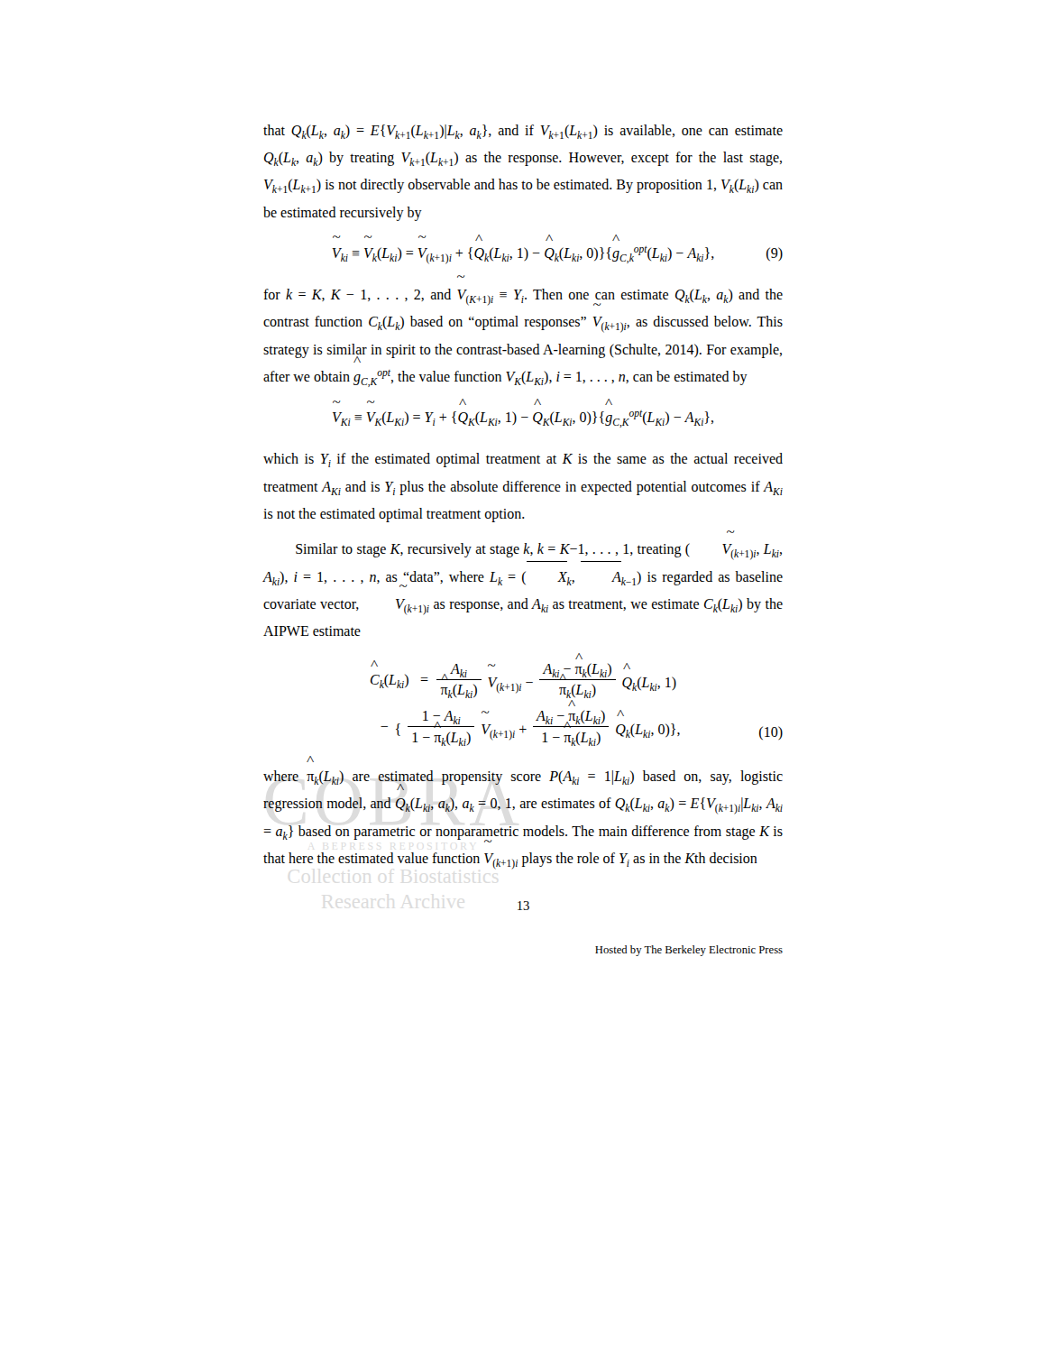COBRA
A BEPRESS REPOSITORY
Collection of Biostatistics
Research Archive
that Qk(Lk, ak) = E{Vk+1(Lk+1)|Lk, ak}, and if Vk+1(Lk+1) is available, one can estimate Qk(Lk, ak) by treating Vk+1(Lk+1) as the response. However, except for the last stage, Vk+1(Lk+1) is not directly observable and has to be estimated. By proposition 1, Vk(Lki) can be estimated recursively by
Vki ≡ Vk(Lki) = V(k+1)i + {Qk(Lki, 1) − Qk(Lki, 0)}{gC,kopt(Lki) − Aki}, (9)
for k = K, K − 1, . . . , 2, and V(K+1)i ≡ Yi. Then one can estimate Qk(Lk, ak) and the contrast function Ck(Lk) based on “optimal responses” V(k+1)i, as discussed below. This strategy is similar in spirit to the contrast-based A-learning (Schulte, 2014). For example, after we obtain gC,Kopt, the value function VK(LKi), i = 1, . . . , n, can be estimated by
VKi ≡ VK(LKi) = Yi + {QK(LKi, 1) − QK(LKi, 0)}{gC,Kopt(LKi) − AKi},
which is Yi if the estimated optimal treatment at K is the same as the actual received treatment AKi and is Yi plus the absolute difference in expected potential outcomes if AKi is not the estimated optimal treatment option.
Similar to stage K, recursively at stage k, k = K−1, . . . , 1, treating (V(k+1)i, Lki, Aki), i = 1, . . . , n, as “data”, where Lk = (Xk, Ak−1) is regarded as baseline covariate vector, V(k+1)i as response, and Aki as treatment, we estimate Ck(Lki) by the AIPWE estimate
Ck(Lki) = Aki πk(Lki) V(k+1)i − Aki − πk(Lki) πk(Lki) Qk(Lki, 1)
− { 1 − Aki 1 − πk(Lki) V(k+1)i + Aki − πk(Lki) 1 − πk(Lki) Qk(Lki, 0)},
(10)
where πk(Lki) are estimated propensity score P(Aki = 1|Lki) based on, say, logistic regression model, and Qk(Lki, ak), ak = 0, 1, are estimates of Qk(Lki, ak) = E{V(k+1)i|Lki, Aki = ak} based on parametric or nonparametric models. The main difference from stage K is that here the estimated value function V(k+1)i plays the role of Yi as in the Kth decision
13
Hosted by The Berkeley Electronic Press